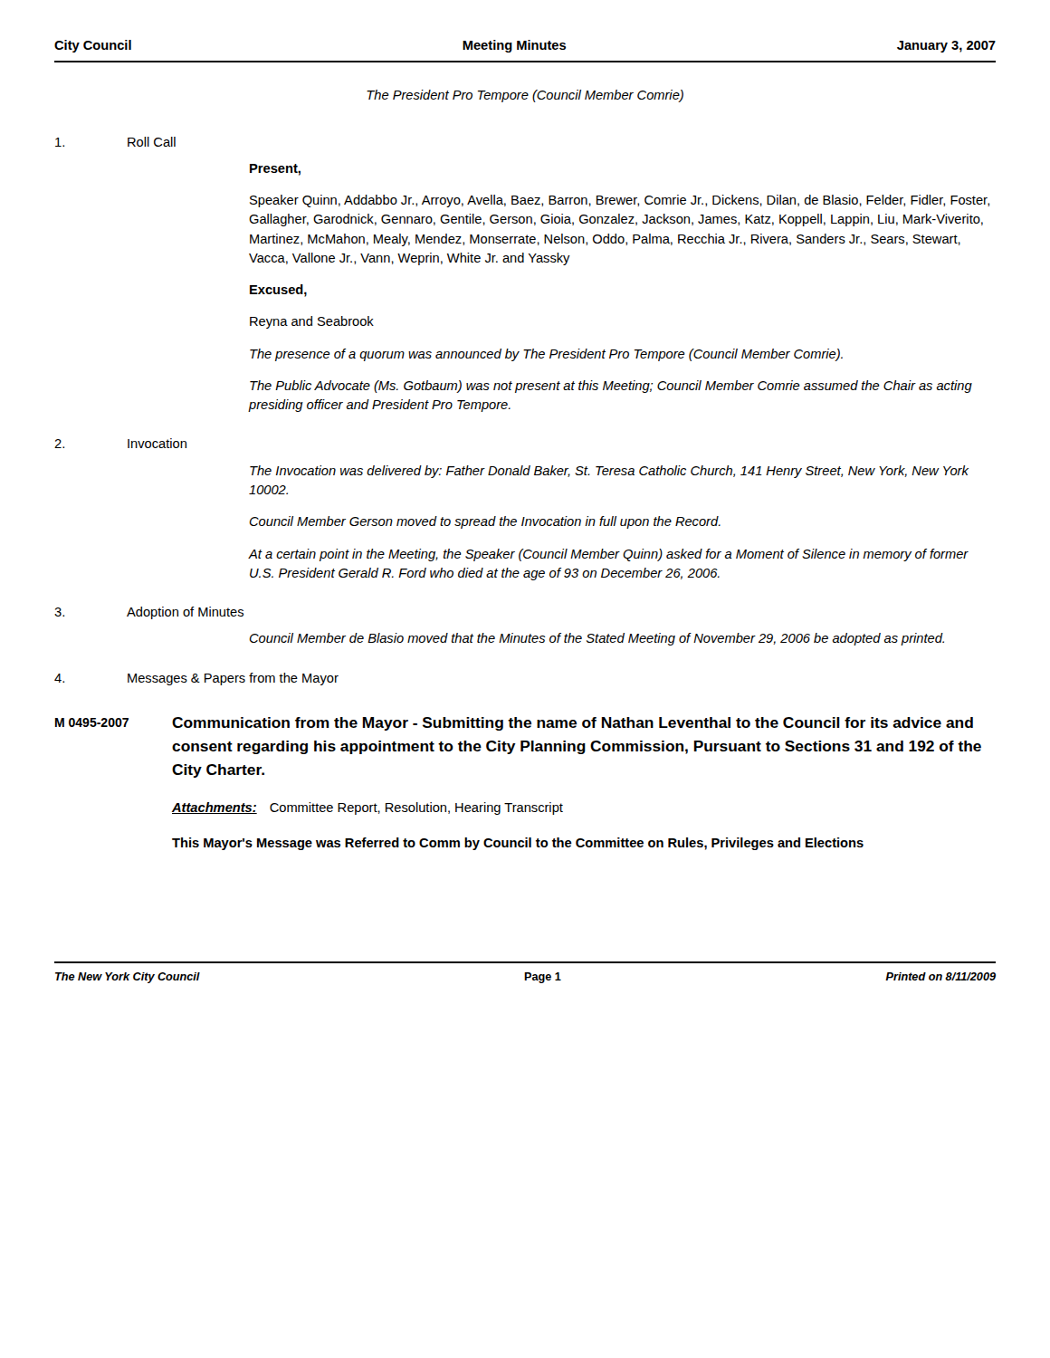City Council
Meeting Minutes
January 3, 2007
The President Pro Tempore (Council Member Comrie)
1.
Roll Call
Present,
Speaker Quinn, Addabbo Jr., Arroyo, Avella, Baez, Barron, Brewer, Comrie Jr., Dickens, Dilan, de Blasio, Felder, Fidler, Foster, Gallagher, Garodnick, Gennaro, Gentile, Gerson, Gioia, Gonzalez, Jackson, James, Katz, Koppell, Lappin, Liu, Mark-Viverito, Martinez, McMahon, Mealy, Mendez, Monserrate, Nelson, Oddo, Palma, Recchia Jr., Rivera, Sanders Jr., Sears, Stewart, Vacca, Vallone Jr., Vann, Weprin, White Jr. and Yassky
Excused,
Reyna and Seabrook
The presence of a quorum was announced by The President Pro Tempore (Council Member Comrie).
The Public Advocate (Ms. Gotbaum) was not present at this Meeting; Council Member Comrie assumed the Chair as acting presiding officer and President Pro Tempore.
2.
Invocation
The Invocation was delivered by: Father Donald Baker, St. Teresa Catholic Church, 141 Henry Street, New York, New York 10002.
Council Member Gerson moved to spread the Invocation in full upon the Record.
At a certain point in the Meeting, the Speaker (Council Member Quinn) asked for a Moment of Silence in memory of former U.S. President Gerald R. Ford who died at the age of 93 on December 26, 2006.
3.
Adoption of Minutes
Council Member de Blasio moved that the Minutes of the Stated Meeting of November 29, 2006 be adopted as printed.
4.
Messages & Papers from the Mayor
M 0495-2007
Communication from the Mayor - Submitting the name of Nathan Leventhal to the Council for its advice and consent regarding his appointment to the City Planning Commission, Pursuant to Sections 31 and 192 of the City Charter.
Attachments: Committee Report, Resolution, Hearing Transcript
This Mayor's Message was Referred to Comm by Council to the Committee on Rules, Privileges and Elections
The New York City Council
Page 1
Printed on 8/11/2009